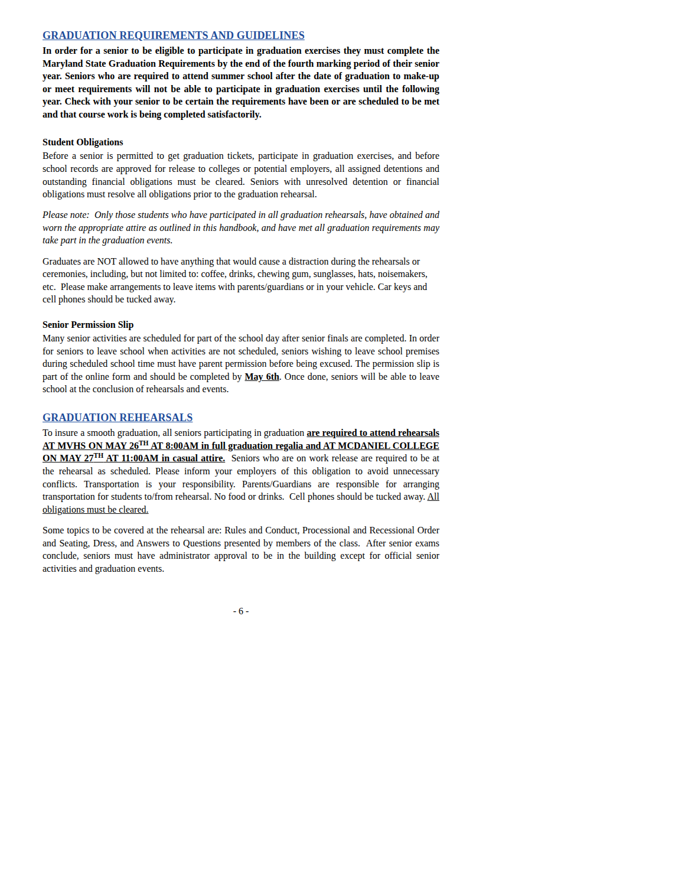GRADUATION REQUIREMENTS AND GUIDELINES
In order for a senior to be eligible to participate in graduation exercises they must complete the Maryland State Graduation Requirements by the end of the fourth marking period of their senior year. Seniors who are required to attend summer school after the date of graduation to make-up or meet requirements will not be able to participate in graduation exercises until the following year. Check with your senior to be certain the requirements have been or are scheduled to be met and that course work is being completed satisfactorily.
Student Obligations
Before a senior is permitted to get graduation tickets, participate in graduation exercises, and before school records are approved for release to colleges or potential employers, all assigned detentions and outstanding financial obligations must be cleared. Seniors with unresolved detention or financial obligations must resolve all obligations prior to the graduation rehearsal.
Please note: Only those students who have participated in all graduation rehearsals, have obtained and worn the appropriate attire as outlined in this handbook, and have met all graduation requirements may take part in the graduation events.
Graduates are NOT allowed to have anything that would cause a distraction during the rehearsals or ceremonies, including, but not limited to: coffee, drinks, chewing gum, sunglasses, hats, noisemakers, etc. Please make arrangements to leave items with parents/guardians or in your vehicle. Car keys and cell phones should be tucked away.
Senior Permission Slip
Many senior activities are scheduled for part of the school day after senior finals are completed. In order for seniors to leave school when activities are not scheduled, seniors wishing to leave school premises during scheduled school time must have parent permission before being excused. The permission slip is part of the online form and should be completed by May 6th. Once done, seniors will be able to leave school at the conclusion of rehearsals and events.
GRADUATION REHEARSALS
To insure a smooth graduation, all seniors participating in graduation are required to attend rehearsals AT MVHS ON MAY 26TH AT 8:00AM in full graduation regalia and AT MCDANIEL COLLEGE ON MAY 27TH AT 11:00AM in casual attire. Seniors who are on work release are required to be at the rehearsal as scheduled. Please inform your employers of this obligation to avoid unnecessary conflicts. Transportation is your responsibility. Parents/Guardians are responsible for arranging transportation for students to/from rehearsal. No food or drinks. Cell phones should be tucked away. All obligations must be cleared.
Some topics to be covered at the rehearsal are: Rules and Conduct, Processional and Recessional Order and Seating, Dress, and Answers to Questions presented by members of the class. After senior exams conclude, seniors must have administrator approval to be in the building except for official senior activities and graduation events.
- 6 -